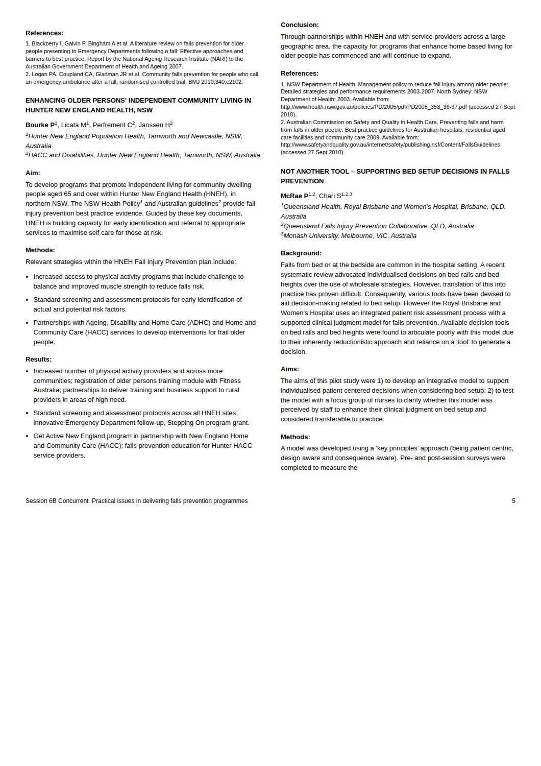References:
1. Blackberry I, Galvin P, Bingham A et al. A literature review on falls prevention for older people presenting to Emergency Departments following a fall: Effective approaches and barriers to best practice. Report by the National Ageing Research Institute (NARI) to the Australian Government Department of Health and Ageing 2007.
2. Logan PA, Coupland CA, Gladman JR et al. Community falls prevention for people who call an emergency ambulance after a fall: randomised controlled trial. BMJ 2010;340:c2102.
Enhancing older persons' independent community living in Hunter New England Health, NSW
Bourke P1, Licata M1, Perfrement C2, Janssen H2
1Hunter New England Population Health, Tamworth and Newcastle, NSW, Australia
2HACC and Disabilities, Hunter New England Health, Tamworth, NSW, Australia
Aim:
To develop programs that promote independent living for community dwelling people aged 65 and over within Hunter New England Health (HNEH), in northern NSW. The NSW Health Policy1 and Australian guidelines2 provide fall injury prevention best practice evidence. Guided by these key documents, HNEH is building capacity for early identification and referral to appropriate services to maximise self care for those at risk.
Methods:
Relevant strategies within the HNEH Fall Injury Prevention plan include:
Increased access to physical activity programs that include challenge to balance and improved muscle strength to reduce falls risk.
Standard screening and assessment protocols for early identification of actual and potential risk factors.
Partnerships with Ageing, Disability and Home Care (ADHC) and Home and Community Care (HACC) services to develop interventions for frail older people.
Results:
Increased number of physical activity providers and across more communities; registration of older persons training module with Fitness Australia; partnerships to deliver training and business support to rural providers in areas of high need.
Standard screening and assessment protocols across all HNEH sites; innovative Emergency Department follow-up, Stepping On program grant.
Get Active New England program in partnership with New England Home and Community Care (HACC); falls prevention education for Hunter HACC service providers.
Conclusion:
Through partnerships within HNEH and with service providers across a large geographic area, the capacity for programs that enhance home based living for older people has commenced and will continue to expand.
References:
1. NSW Department of Health. Management policy to reduce fall injury among older people: Detailed strategies and performance requirements 2003-2007. North Sydney: NSW Department of Health; 2003. Available from: http://www.health.nsw.gov.au/policies/PD/2005/pdf/PD2005_353_36-97.pdf (accessed 27 Sept 2010).
2. Australian Commission on Safety and Quality in Health Care. Preventing falls and harm from falls in older people: Best practice guidelines for Australian hospitals, residential aged care facilities and community care 2009. Available from: http://www.safetyandquality.gov.au/internet/safety/publishing.nsf/Content/FallsGuidelines (accessed 27 Sept 2010).
Not another tool – supporting bed setup decisions in falls prevention
McRae P1,2, Chari S1,2,3
1Queensland Health, Royal Brisbane and Women's Hospital, Brisbane, QLD, Australia
2Queensland Falls Injury Prevention Collaborative, QLD, Australia
3Monash University, Melbourne, VIC, Australia
Background:
Falls from bed or at the bedside are common in the hospital setting. A recent systematic review advocated individualised decisions on bed-rails and bed heights over the use of wholesale strategies. However, translation of this into practice has proven difficult. Consequently, various tools have been devised to aid decision-making related to bed setup. However the Royal Brisbane and Women's Hospital uses an integrated patient risk assessment process with a supported clinical judgment model for falls prevention. Available decision tools on bed rails and bed heights were found to articulate poorly with this model due to their inherently reductionistic approach and reliance on a 'tool' to generate a decision.
Aims:
The aims of this pilot study were 1) to develop an integrative model to support individualised patient centered decisions when considering bed setup; 2) to test the model with a focus group of nurses to clarify whether this model was perceived by staff to enhance their clinical judgment on bed setup and considered transferable to practice.
Methods:
A model was developed using a 'key principles' approach (being patient centric, design aware and consequence aware). Pre- and post-session surveys were completed to measure the
Session 6B Concurrent Practical issues in delivering falls prevention programmes 5